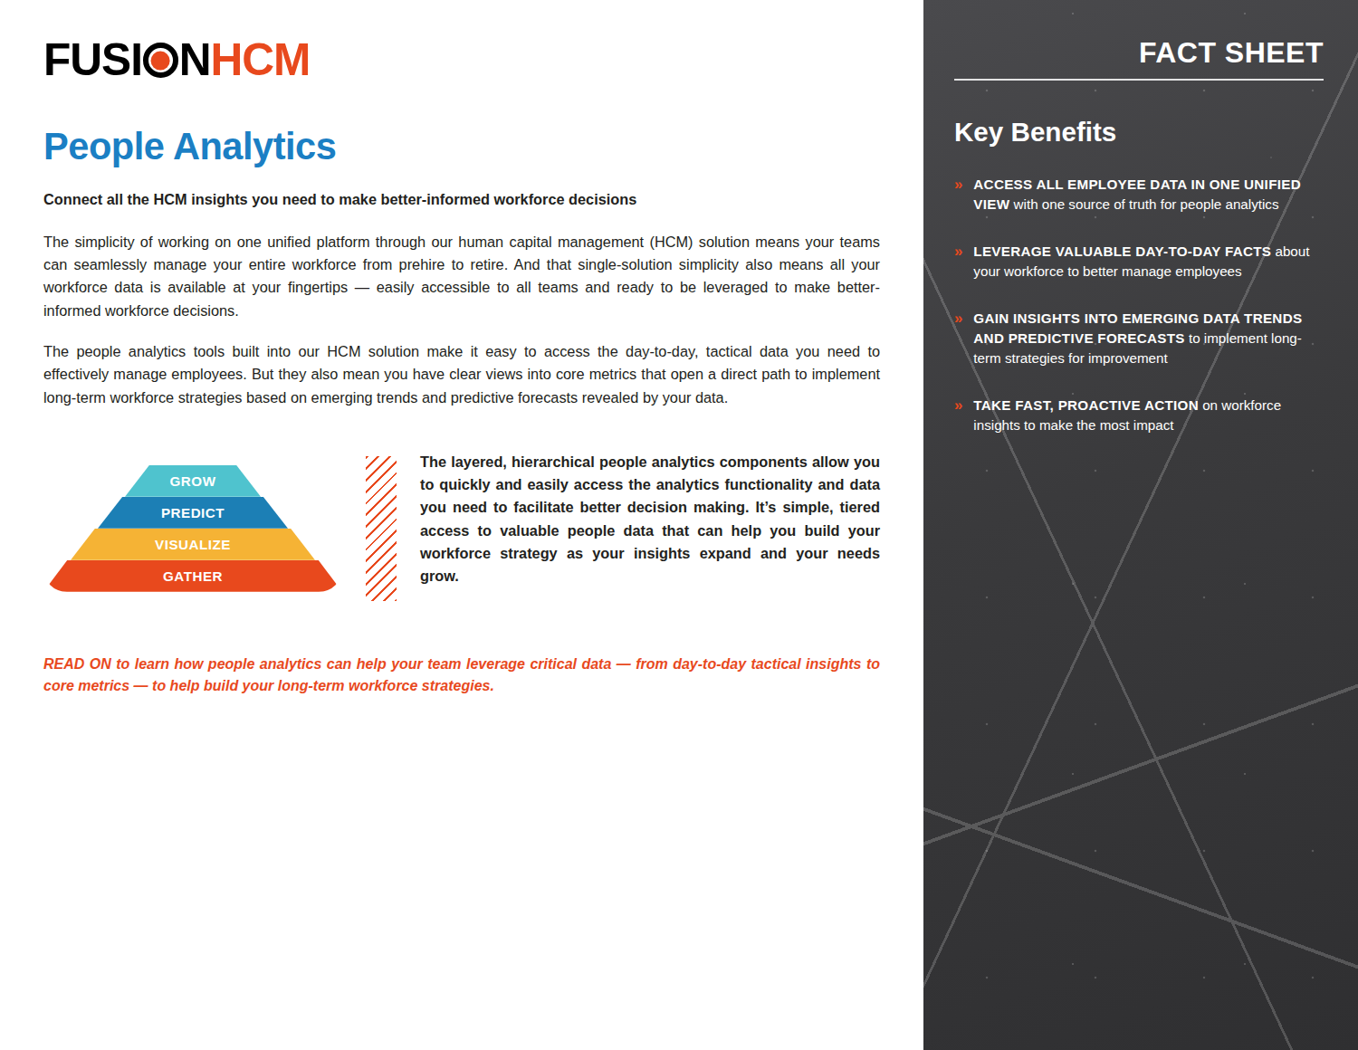FUSI NHCM
People Analytics
Connect all the HCM insights you need to make better-informed workforce decisions
The simplicity of working on one unified platform through our human capital management (HCM) solution means your teams can seamlessly manage your entire workforce from prehire to retire. And that single-solution simplicity also means all your workforce data is available at your fingertips — easily accessible to all teams and ready to be leveraged to make better-informed workforce decisions.
The people analytics tools built into our HCM solution make it easy to access the day-to-day, tactical data you need to effectively manage employees. But they also mean you have clear views into core metrics that open a direct path to implement long-term workforce strategies based on emerging trends and predictive forecasts revealed by your data.
GROW
PREDICT
VISUALIZE
GATHER
The layered, hierarchical people analytics components allow you to quickly and easily access the analytics functionality and data you need to facilitate better decision making. It’s simple, tiered access to valuable people data that can help you build your workforce strategy as your insights expand and your needs grow.
READ ON to learn how people analytics can help your team leverage critical data — from day-to-day tactical insights to core metrics — to help build your long-term workforce strategies.
FACT SHEET
Key Benefits
» ACCESS ALL EMPLOYEE DATA IN ONE UNIFIED VIEW with one source of truth for people analytics
» LEVERAGE VALUABLE DAY-TO-DAY FACTS about your workforce to better manage employees
» GAIN INSIGHTS INTO EMERGING DATA TRENDS AND PREDICTIVE FORECASTS to implement long-term strategies for improvement
» TAKE FAST, PROACTIVE ACTION on workforce insights to make the most impact